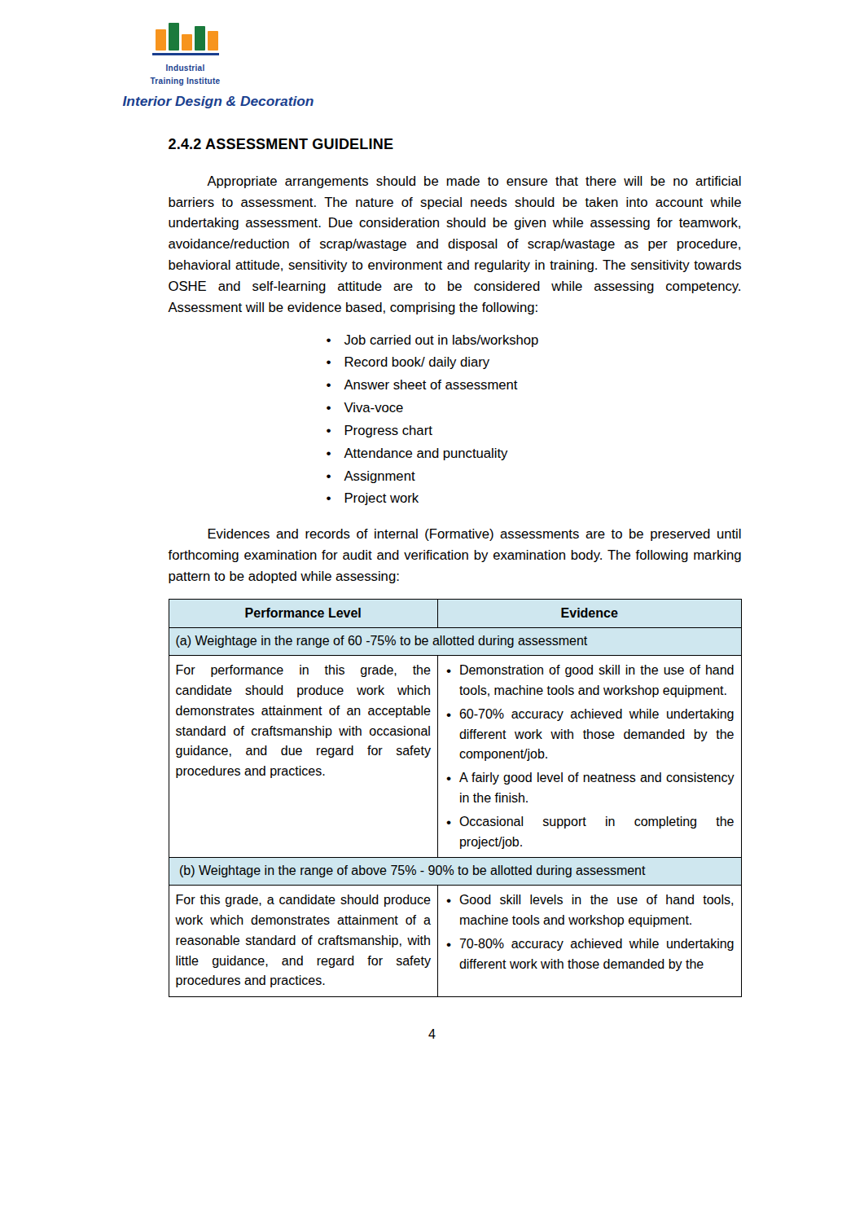Industrial Training Institute
Interior Design & Decoration
2.4.2 ASSESSMENT GUIDELINE
Appropriate arrangements should be made to ensure that there will be no artificial barriers to assessment. The nature of special needs should be taken into account while undertaking assessment. Due consideration should be given while assessing for teamwork, avoidance/reduction of scrap/wastage and disposal of scrap/wastage as per procedure, behavioral attitude, sensitivity to environment and regularity in training. The sensitivity towards OSHE and self-learning attitude are to be considered while assessing competency. Assessment will be evidence based, comprising the following:
Job carried out in labs/workshop
Record book/ daily diary
Answer sheet of assessment
Viva-voce
Progress chart
Attendance and punctuality
Assignment
Project work
Evidences and records of internal (Formative) assessments are to be preserved until forthcoming examination for audit and verification by examination body. The following marking pattern to be adopted while assessing:
| Performance Level | Evidence |
| --- | --- |
| (a) Weightage in the range of 60 -75% to be allotted during assessment |
| For performance in this grade, the candidate should produce work which demonstrates attainment of an acceptable standard of craftsmanship with occasional guidance, and due regard for safety procedures and practices. | Demonstration of good skill in the use of hand tools, machine tools and workshop equipment. 60-70% accuracy achieved while undertaking different work with those demanded by the component/job. A fairly good level of neatness and consistency in the finish. Occasional support in completing the project/job. |
| (b) Weightage in the range of above 75% - 90% to be allotted during assessment |
| For this grade, a candidate should produce work which demonstrates attainment of a reasonable standard of craftsmanship, with little guidance, and regard for safety procedures and practices. | Good skill levels in the use of hand tools, machine tools and workshop equipment. 70-80% accuracy achieved while undertaking different work with those demanded by the |
4